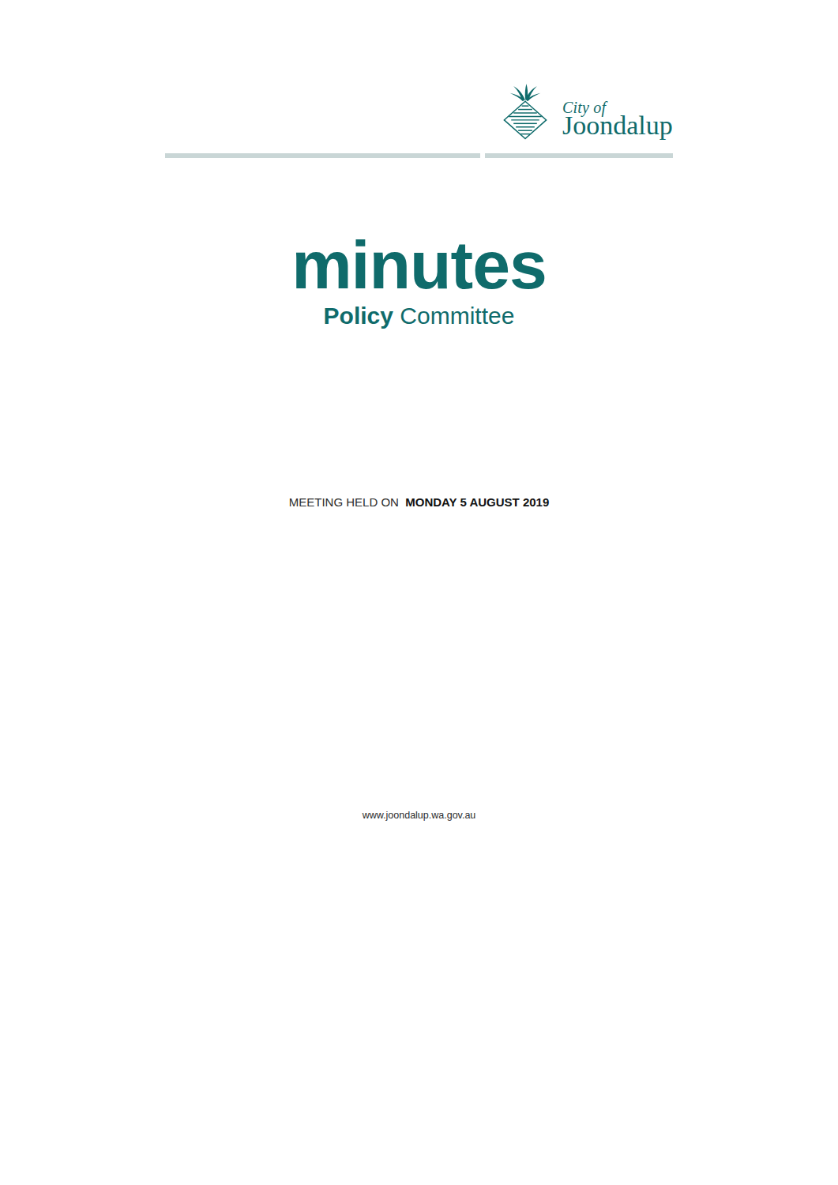City of Joondalup
minutes
Policy Committee
MEETING HELD ON MONDAY 5 AUGUST 2019
www.joondalup.wa.gov.au